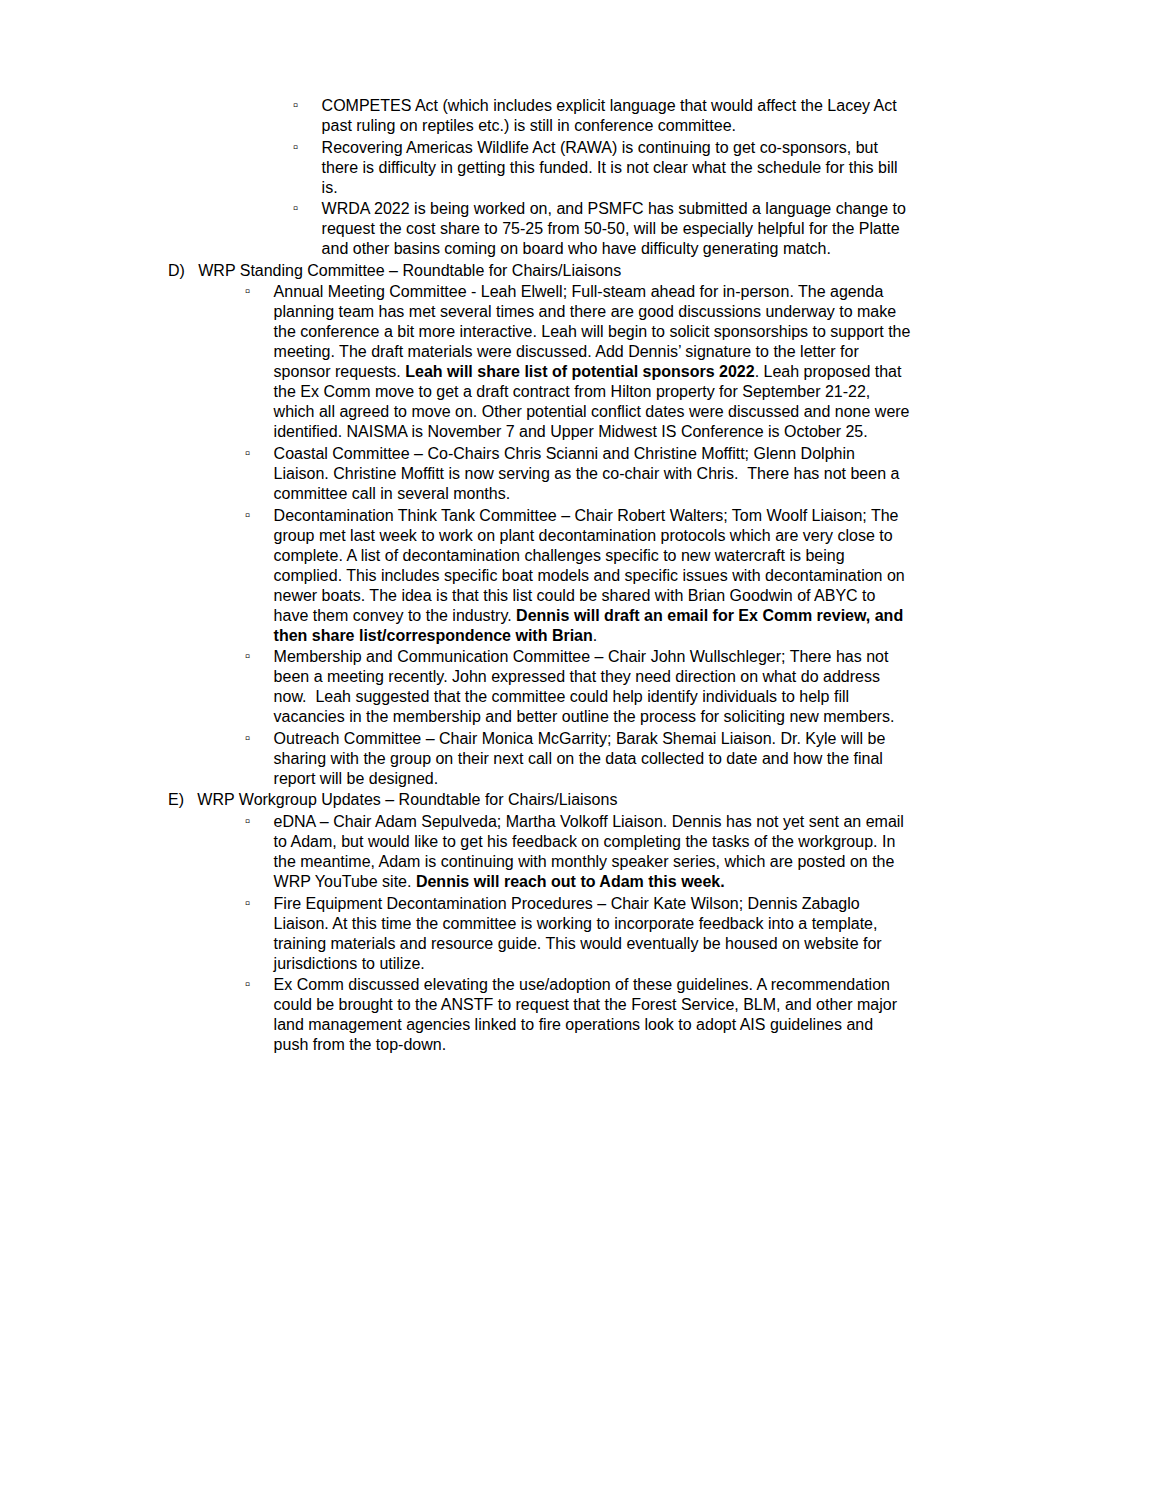COMPETES Act (which includes explicit language that would affect the Lacey Act past ruling on reptiles etc.) is still in conference committee.
Recovering Americas Wildlife Act (RAWA) is continuing to get co-sponsors, but there is difficulty in getting this funded. It is not clear what the schedule for this bill is.
WRDA 2022 is being worked on, and PSMFC has submitted a language change to request the cost share to 75-25 from 50-50, will be especially helpful for the Platte and other basins coming on board who have difficulty generating match.
D) WRP Standing Committee – Roundtable for Chairs/Liaisons
Annual Meeting Committee - Leah Elwell; Full-steam ahead for in-person. The agenda planning team has met several times and there are good discussions underway to make the conference a bit more interactive. Leah will begin to solicit sponsorships to support the meeting. The draft materials were discussed. Add Dennis’ signature to the letter for sponsor requests. Leah will share list of potential sponsors 2022. Leah proposed that the Ex Comm move to get a draft contract from Hilton property for September 21-22, which all agreed to move on. Other potential conflict dates were discussed and none were identified. NAISMA is November 7 and Upper Midwest IS Conference is October 25.
Coastal Committee – Co-Chairs Chris Scianni and Christine Moffitt; Glenn Dolphin Liaison. Christine Moffitt is now serving as the co-chair with Chris. There has not been a committee call in several months.
Decontamination Think Tank Committee – Chair Robert Walters; Tom Woolf Liaison; The group met last week to work on plant decontamination protocols which are very close to complete. A list of decontamination challenges specific to new watercraft is being complied. This includes specific boat models and specific issues with decontamination on newer boats. The idea is that this list could be shared with Brian Goodwin of ABYC to have them convey to the industry. Dennis will draft an email for Ex Comm review, and then share list/correspondence with Brian.
Membership and Communication Committee – Chair John Wullschleger; There has not been a meeting recently. John expressed that they need direction on what do address now. Leah suggested that the committee could help identify individuals to help fill vacancies in the membership and better outline the process for soliciting new members.
Outreach Committee – Chair Monica McGarrity; Barak Shemai Liaison. Dr. Kyle will be sharing with the group on their next call on the data collected to date and how the final report will be designed.
E) WRP Workgroup Updates – Roundtable for Chairs/Liaisons
eDNA – Chair Adam Sepulveda; Martha Volkoff Liaison. Dennis has not yet sent an email to Adam, but would like to get his feedback on completing the tasks of the workgroup. In the meantime, Adam is continuing with monthly speaker series, which are posted on the WRP YouTube site. Dennis will reach out to Adam this week.
Fire Equipment Decontamination Procedures – Chair Kate Wilson; Dennis Zabaglo Liaison. At this time the committee is working to incorporate feedback into a template, training materials and resource guide. This would eventually be housed on website for jurisdictions to utilize.
Ex Comm discussed elevating the use/adoption of these guidelines. A recommendation could be brought to the ANSTF to request that the Forest Service, BLM, and other major land management agencies linked to fire operations look to adopt AIS guidelines and push from the top-down.